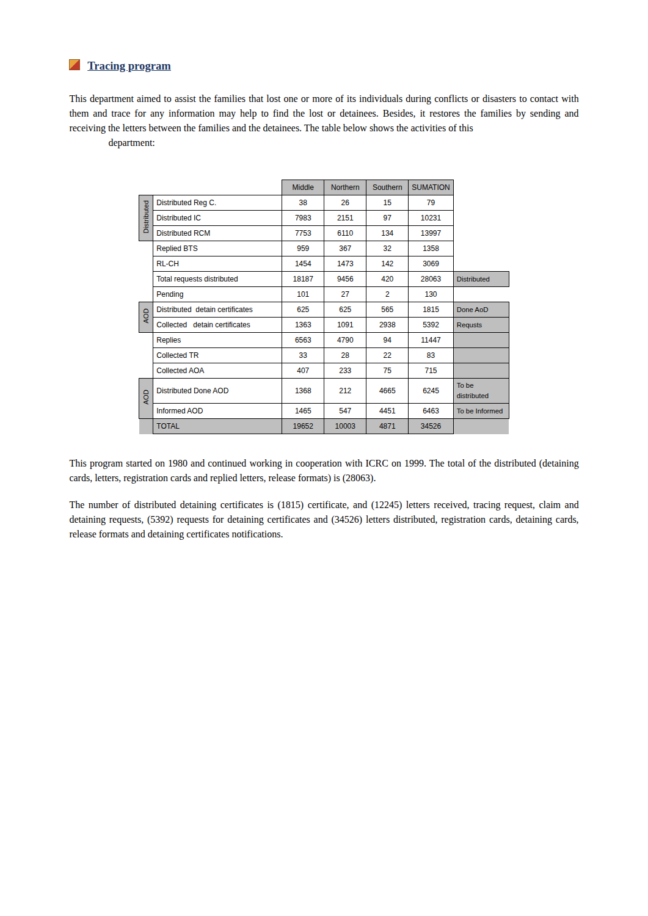Tracing program
This department aimed to assist the families that lost one or more of its individuals during conflicts or disasters to contact with them and trace for any information may help to find the lost or detainees. Besides, it restores the families by sending and receiving the letters between the families and the detainees. The table below shows the activities of this department:
| | | Middle | Northern | Southern | SUMATION | |
| Distributed | Distributed Reg C. | 38 | 26 | 15 | 79 | |
| Distributed IC | 7983 | 2151 | 97 | 10231 | |
| Distributed RCM | 7753 | 6110 | 134 | 13997 | |
| | Replied BTS | 959 | 367 | 32 | 1358 | |
| | RL-CH | 1454 | 1473 | 142 | 3069 | |
| | Total requests distributed | 18187 | 9456 | 420 | 28063 | Distributed |
| | Pending | 101 | 27 | 2 | 130 | |
| AOD | Distributed detain certificates | 625 | 625 | 565 | 1815 | Done AoD |
| Collected detain certificates | 1363 | 1091 | 2938 | 5392 | Requsts |
| | Replies | 6563 | 4790 | 94 | 11447 | |
| | Collected TR | 33 | 28 | 22 | 83 | |
| | Collected AOA | 407 | 233 | 75 | 715 | |
| AOD | Distributed Done AOD | 1368 | 212 | 4665 | 6245 | To be distributed |
| Informed AOD | 1465 | 547 | 4451 | 6463 | To be Informed |
| | TOTAL | 19652 | 10003 | 4871 | 34526 | |
This program started on 1980 and continued working in cooperation with ICRC on 1999. The total of the distributed (detaining cards, letters, registration cards and replied letters, release formats) is (28063).
The number of distributed detaining certificates is (1815) certificate, and (12245) letters received, tracing request, claim and detaining requests, (5392) requests for detaining certificates and (34526) letters distributed, registration cards, detaining cards, release formats and detaining certificates notifications.